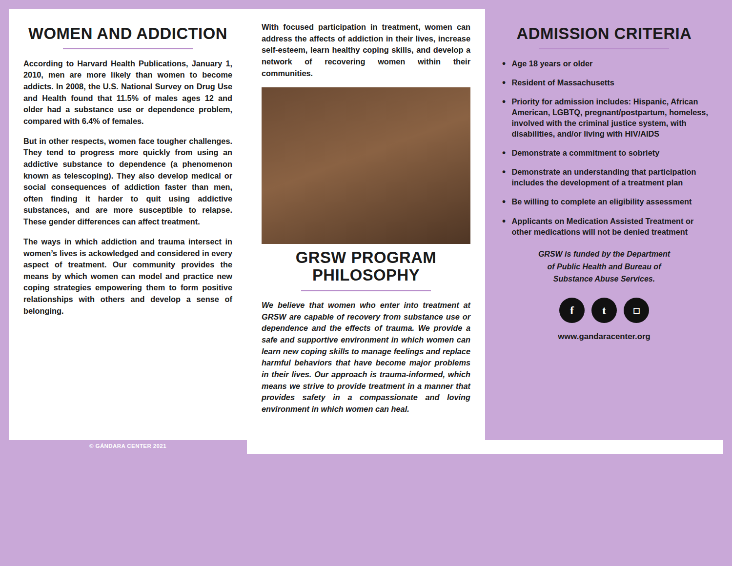Women and Addiction
According to Harvard Health Publications, January 1, 2010, men are more likely than women to become addicts. In 2008, the U.S. National Survey on Drug Use and Health found that 11.5% of males ages 12 and older had a substance use or dependence problem, compared with 6.4% of females.
But in other respects, women face tougher challenges. They tend to progress more quickly from using an addictive substance to dependence (a phenomenon known as telescoping). They also develop medical or social consequences of addiction faster than men, often finding it harder to quit using addictive substances, and are more susceptible to relapse. These gender differences can affect treatment.
The ways in which addiction and trauma intersect in women’s lives is ackowledged and considered in every aspect of treatment. Our community provides the means by which women can model and practice new coping strategies empowering them to form positive relationships with others and develop a sense of belonging.
With focused participation in treatment, women can address the affects of addiction in their lives, increase self-esteem, learn healthy coping skills, and develop a network of recovering women within their communities.
GRSW Program Philosophy
We believe that women who enter into treatment at GRSW are capable of recovery from substance use or dependence and the effects of trauma. We provide a safe and supportive environment in which women can learn new coping skills to manage feelings and replace harmful behaviors that have become major problems in their lives. Our approach is trauma-informed, which means we strive to provide treatment in a manner that provides safety in a compassionate and loving environment in which women can heal.
Admission Criteria
Age 18 years or older
Resident of Massachusetts
Priority for admission includes: Hispanic, African American, LGBTQ, pregnant/postpartum, homeless, involved with the criminal justice system, with disabilities, and/or living with HIV/AIDS
Demonstrate a commitment to sobriety
Demonstrate an understanding that participation includes the development of a treatment plan
Be willing to complete an eligibility assessment
Applicants on Medication Assisted Treatment or other medications will not be denied treatment
GRSW is funded by the Department
of Public Health and Bureau of
Substance Abuse Services.
f t ◻
www.gandaracenter.org
© GÁNDARA CENTER 2021